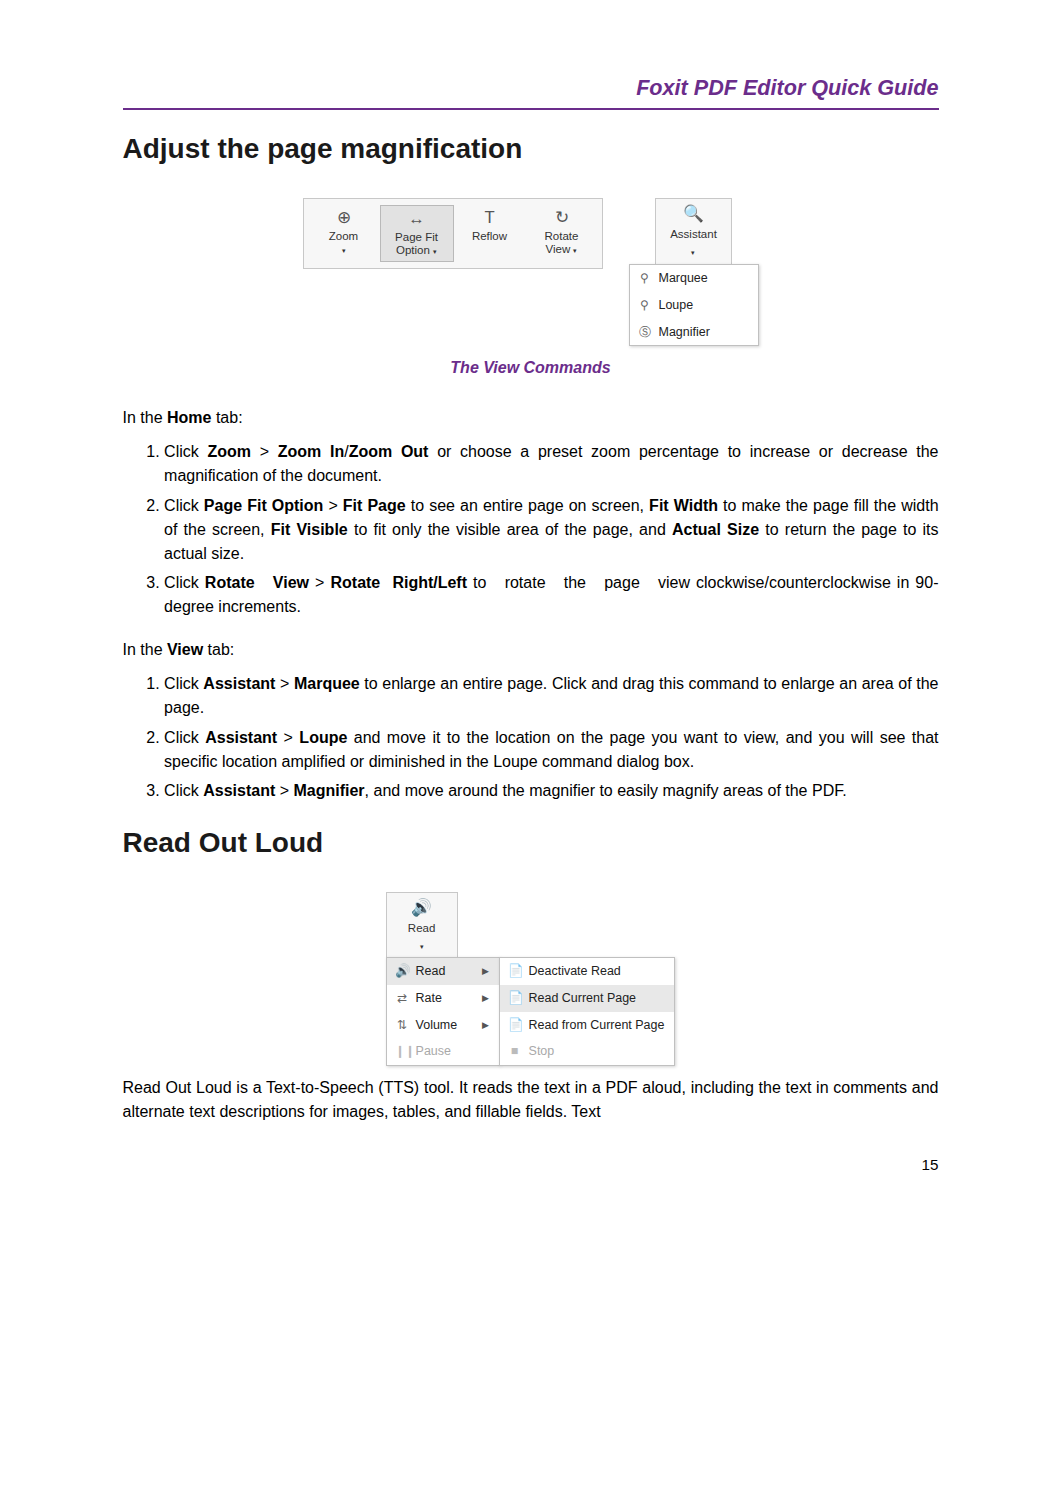Foxit PDF Editor Quick Guide
Adjust the page magnification
⊕ Zoom
▾
↔ Page Fit
Option ▾
T Reflow
↻ Rotate
View ▾
🔍 Assistant
▾
⚲Marquee
⚲Loupe
ⓈMagnifier
The View Commands
In the Home tab:
Click Zoom > Zoom In/Zoom Out or choose a preset zoom percentage to increase or decrease the magnification of the document.
Click Page Fit Option > Fit Page to see an entire page on screen, Fit Width to make the page fill the width of the screen, Fit Visible to fit only the visible area of the page, and Actual Size to return the page to its actual size.
Click Rotate View > Rotate Right/Left to rotate the page view clockwise/counterclockwise in 90-degree increments.
In the View tab:
Click Assistant > Marquee to enlarge an entire page. Click and drag this command to enlarge an area of the page.
Click Assistant > Loupe and move it to the location on the page you want to view, and you will see that specific location amplified or diminished in the Loupe command dialog box.
Click Assistant > Magnifier, and move around the magnifier to easily magnify areas of the PDF.
Read Out Loud
🔊 Read
▾
🔊Read ▶
⇄Rate ▶
⇅Volume ▶
❙❙Pause
📄Deactivate Read
📄Read Current Page
📄Read from Current Page
■Stop
Read Out Loud is a Text-to-Speech (TTS) tool. It reads the text in a PDF aloud, including the text in comments and alternate text descriptions for images, tables, and fillable fields. Text
15